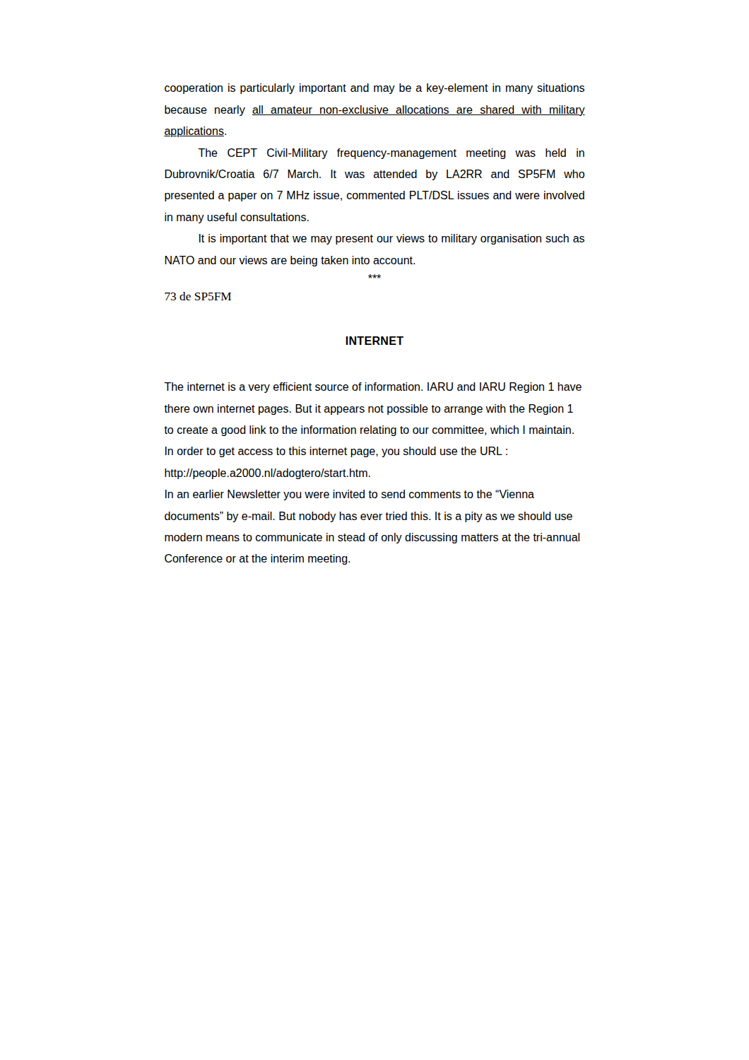cooperation is particularly important and may be a key-element in many situations because nearly all amateur non-exclusive allocations are shared with military applications.
The CEPT Civil-Military frequency-management meeting was held in Dubrovnik/Croatia 6/7 March. It was attended by LA2RR and SP5FM who presented a paper on 7 MHz issue, commented PLT/DSL issues and were involved in many useful consultations.
It is important that we may present our views to military organisation such as NATO and our views are being taken into account.
***
73 de SP5FM
INTERNET
The internet is a very efficient source of information. IARU and IARU Region 1 have there own internet pages. But it appears not possible to arrange with the Region 1 to create a good link to the information relating to our committee, which I maintain.
In order to get access to this internet page, you should use the URL :
http://people.a2000.nl/adogtero/start.htm.
In an earlier Newsletter you were invited to send comments to the “Vienna documents” by e-mail. But nobody has ever tried this. It is a pity as we should use modern means to communicate in stead of only discussing matters at the tri-annual Conference or at the interim meeting.